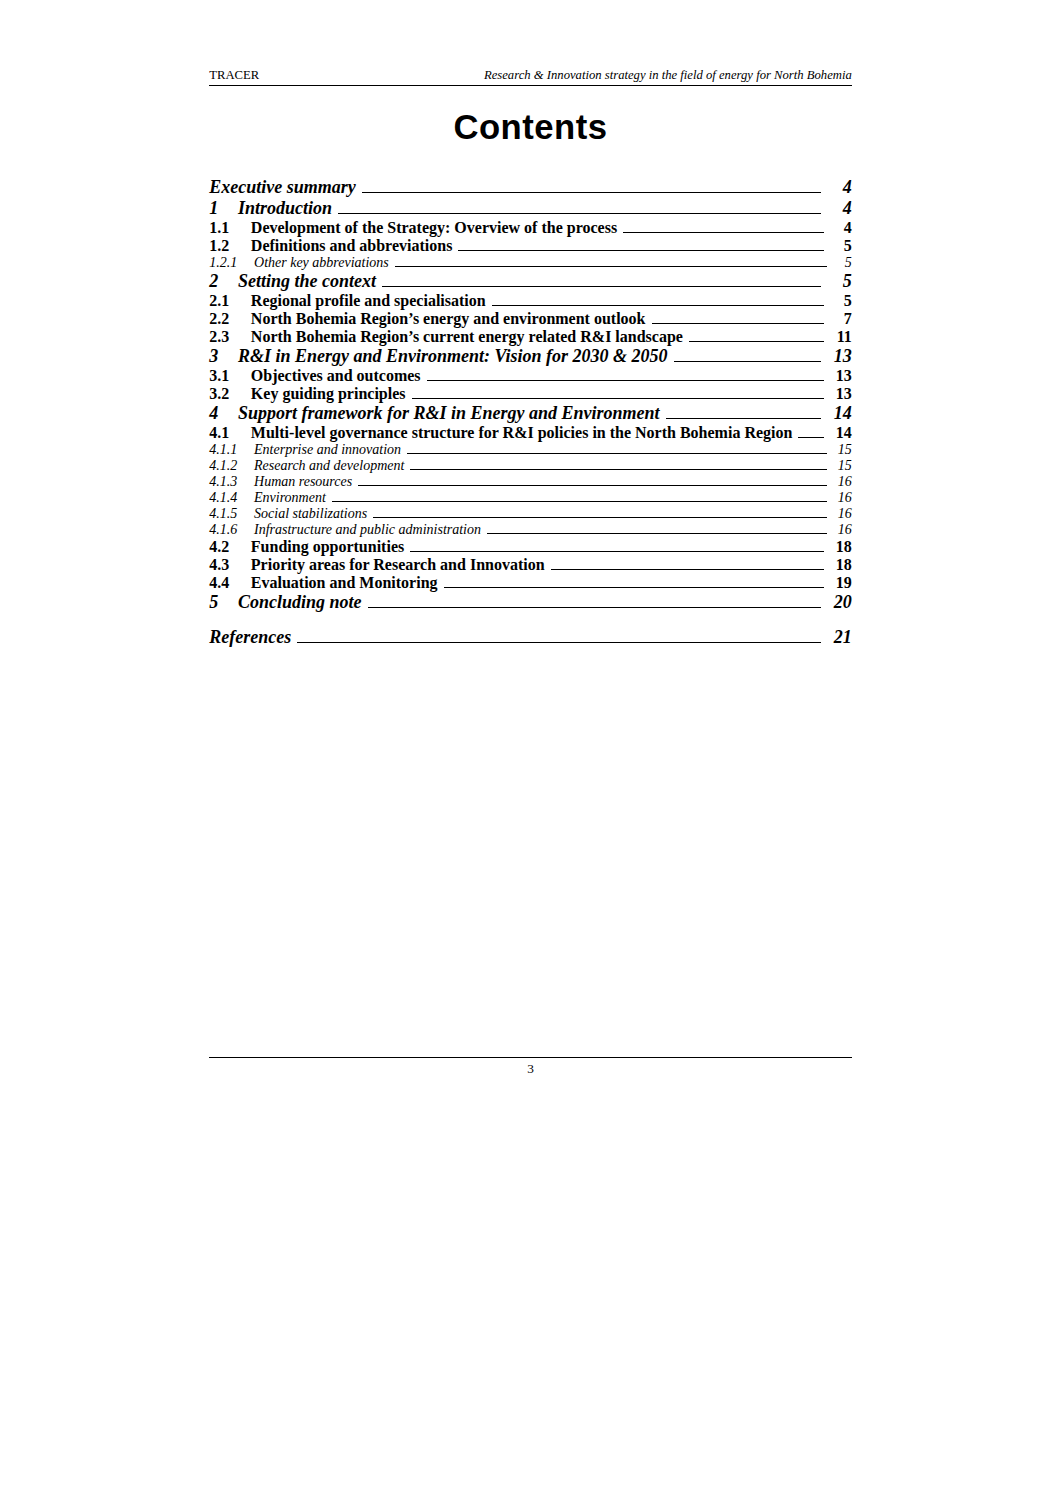TRACER Research & Innovation strategy in the field of energy for North Bohemia
Contents
Executive summary 4
1 Introduction 4
1.1 Development of the Strategy: Overview of the process 4
1.2 Definitions and abbreviations 5
1.2.1 Other key abbreviations 5
2 Setting the context 5
2.1 Regional profile and specialisation 5
2.2 North Bohemia Region’s energy and environment outlook 7
2.3 North Bohemia Region’s current energy related R&I landscape 11
3 R&I in Energy and Environment: Vision for 2030 & 2050 13
3.1 Objectives and outcomes 13
3.2 Key guiding principles 13
4 Support framework for R&I in Energy and Environment 14
4.1 Multi-level governance structure for R&I policies in the North Bohemia Region 14
4.1.1 Enterprise and innovation 15
4.1.2 Research and development 15
4.1.3 Human resources 16
4.1.4 Environment 16
4.1.5 Social stabilizations 16
4.1.6 Infrastructure and public administration 16
4.2 Funding opportunities 18
4.3 Priority areas for Research and Innovation 18
4.4 Evaluation and Monitoring 19
5 Concluding note 20
References 21
3